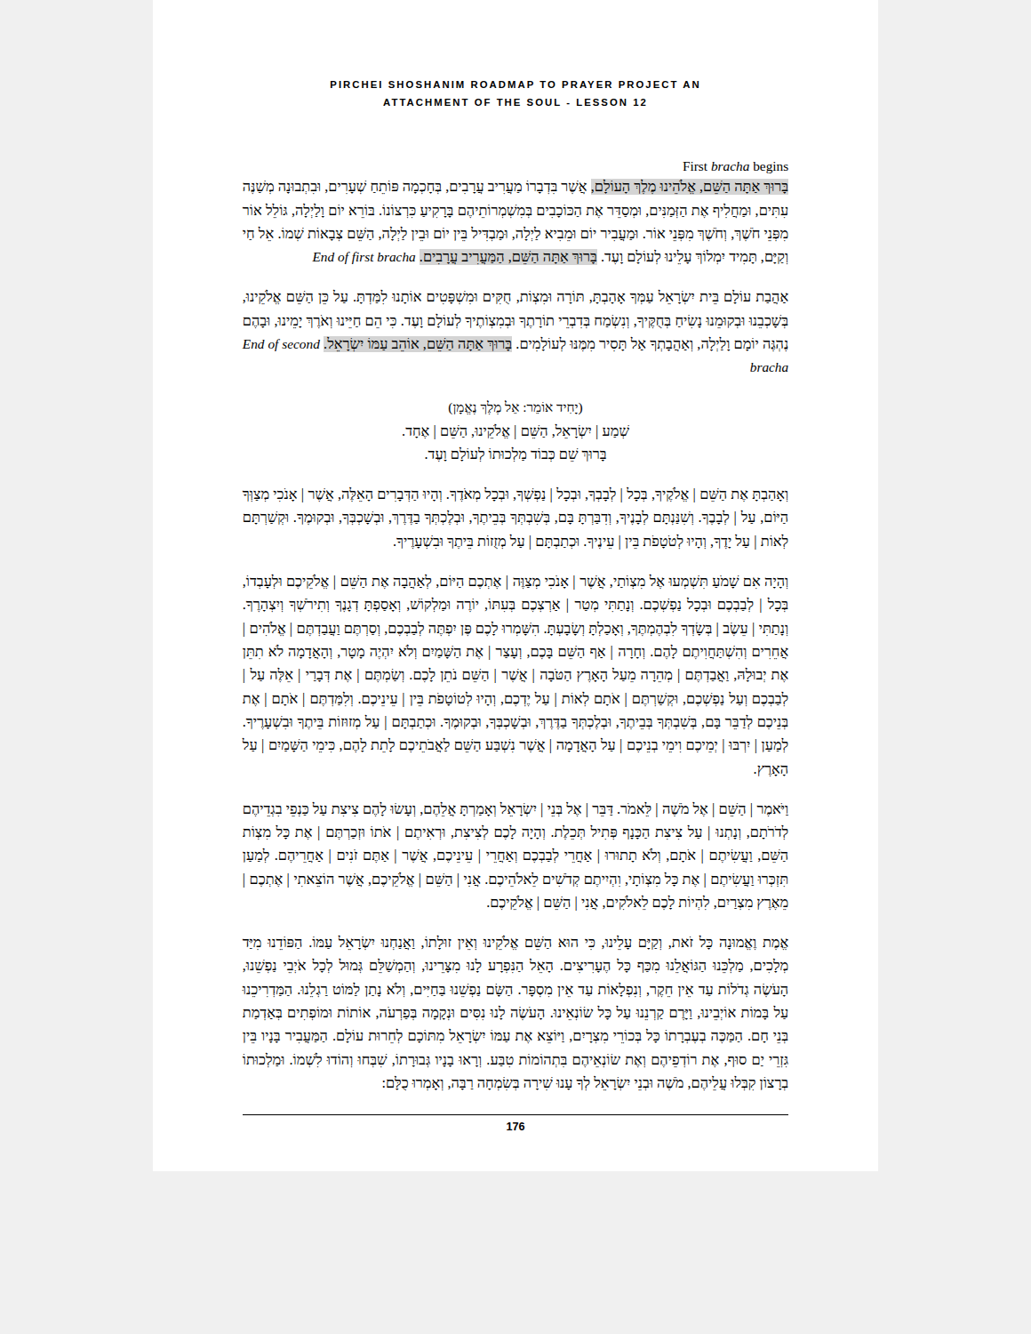Pirchei Shoshanim Roadmap to Prayer Project an
Attachment of the Soul - Lesson 12
First bracha begins
בָּרוּךְ אַתָּה הַשֵּׁם, אֱלֹהֵינוּ מֶלֶךְ הָעוֹלָם, אֲשֶׁר בִּדְבָרוֹ מַעֲרִיב עֲרָבִים, בְּחָכְמָה פּוֹתֵחַ שְׁעָרִים, וּבִתְבוּנָה מְשַׁנֶּה עִתִּים, וּמַחֲלִיף אֶת הַזְּמַנִּים, וּמְסַדֵּר אֶת הַכּוֹכָבִים בְּמִשְׁמְרוֹתֵיהֶם בָּרָקִיעַ כִּרְצוֹנוֹ. בּוֹרֵא יוֹם וָלַיְלָה, גּוֹלֵל אוֹר מִפְּנֵי חֹשֶׁךְ, וְחֹשֶׁךְ מִפְּנֵי אוֹר. וּמַעֲבִיר יוֹם וּמֵבִיא לַיְלָה, וּמַבְדִּיל בֵּין יוֹם וּבֵין לַיְלָה, הַשֵּׁם צְבָאוֹת שְׁמוֹ. אֵל חַי וְקַיָּם, תָּמִיד יִמְלוֹךְ עָלֵינוּ לְעוֹלָם וָעֶד. בָּרוּךְ אַתָּה הַשֵּׁם, הַמַּעֲרִיב עֲרָבִים. End of first bracha
אַהֲבַת עוֹלָם בֵּית יִשְׂרָאֵל עַמְּךָ אָהָבְתָּ, תּוֹרָה וּמִצְוֹת, חֻקִּים וּמִשְׁפָּטִים אוֹתָנוּ לִמַּדְתָּ. עַל כֵּן הַשֵּׁם אֱלֹקֵינוּ, בְּשָׁכְבֵנוּ וּבְקוּמֵנוּ נָשִׂיחַ בְּחֻקֶּיךָ, וְנִשְׂמַח בְּדִבְרֵי תוֹרָתֶךָ וּבְמִצְוֹתֶיךָ לְעוֹלָם וָעֶד. כִּי הֵם חַיֵּינוּ וְאֹרֶךְ יָמֵינוּ, וּבָהֶם נֶהְגֶּה יוֹמָם וָלַיְלָה, וְאַהֲבָתְךָ אַל תָּסִיר מִמֶּנּוּ לְעוֹלָמִים. בָּרוּךְ אַתָּה הַשֵּׁם, אוֹהֵב עַמּוֹ יִשְׂרָאֵל. End of second bracha
(יָחִיד אוֹמֵר: אֵל מֶלֶךְ נֶאֱמָן)
שְׁמַע | יִשְׂרָאֵל, הַשֵּׁם | אֱלֹקֵינוּ, הַשֵּׁם | אֶחָד.
בָּרוּךְ שֵׁם כְּבוֹד מַלְכוּתוֹ לְעוֹלָם וָעֶד.
וְאָהַבְתָּ אֶת הַשֵּׁם | אֱלֹקֶיךָ, בְּכָל | לְבָבְךָ, וּבְכָל | נַפְשְׁךָ, וּבְכָל מְאֹדֶךָ. וְהָיוּ הַדְּבָרִים הָאֵלֶּה, אֲשֶׁר | אָנֹכִי מְצַוְּךָ הַיּוֹם, עַל | לְבָבֶךָ. וְשִׁנַּנְתָּם לְבָנֶיךָ, וְדִבַּרְתָּ בָּם, בְּשִׁבְתְּךָ בְּבֵיתֶךָ, וּבְלֶכְתְּךָ בַדֶּרֶךְ, וּבְשָׁכְבְּךָ, וּבְקוּמֶךָ. וּקְשַׁרְתָּם לְאוֹת | עַל יָדֶךָ, וְהָיוּ לְטֹטָפֹת בֵּין | עֵינֶיךָ. וּכְתַבְתָּם | עַל מְזֻזוֹת בֵּיתֶךָ וּבִשְׁעָרֶיךָ.
וְהָיָה אִם שָׁמֹעַ תִּשְׁמְעוּ אֶל מִצְוֹתַי, אֲשֶׁר | אָנֹכִי מְצַוֶּה | אֶתְכֶם הַיּוֹם, לְאַהֲבָה אֶת הַשֵּׁם | אֱלֹקֵיכֶם וּלְעָבְדוֹ, בְּכָל | לְבַבְכֶם וּבְכָל נַפְשְׁכֶם. וְנָתַתִּי מְטַר | אַרְצְכֶם בְּעִתּוֹ, יוֹרֶה וּמַלְקוֹשׁ, וְאָסַפְתָּ דְגָנֶךָ וְתִירֹשְׁךָ וְיִצְהָרֶךָ. וְנָתַתִּי | עֵשֶׂב | בְּשָׂדְךָ לִבְהֶמְתֶּךָ, וְאָכַלְתָּ וְשָׂבָעְתָּ. הִשָּׁמְרוּ לָכֶם פֶּן יִפְתֶּה לְבַבְכֶם, וְסַרְתֶּם וַעֲבַדְתֶּם | אֱלֹהִים | אֲחֵרִים וְהִשְׁתַּחֲוִיתֶם לָהֶם. וְחָרָה | אַף הַשֵּׁם בָּכֶם, וְעָצַר | אֶת הַשָּׁמַיִם וְלֹא יִהְיֶה מָטָר, וְהָאֲדָמָה לֹא תִתֵּן אֶת יְבוּלָהּ, וַאֲבַדְתֶּם | מְהֵרָה מֵעַל הָאָרֶץ הַטֹּבָה | אֲשֶׁר | הַשֵּׁם נֹתֵן לָכֶם. וְשַׂמְתֶּם | אֶת דְּבָרַי | אֵלֶּה עַל | לְבַבְכֶם וְעַל נַפְשְׁכֶם, וּקְשַׁרְתֶּם | אֹתָם לְאוֹת | עַל יֶדְכֶם, וְהָיוּ לְטוֹטָפֹת בֵּין | עֵינֵיכֶם. וְלִמַּדְתֶּם | אֹתָם | אֶת בְּנֵיכֶם לְדַבֵּר בָּם, בְּשִׁבְתְּךָ בְּבֵיתֶךָ, וּבְלֶכְתְּךָ בַדֶּרֶךְ, וּבְשָׁכְבְּךָ, וּבְקוּמֶךָ. וּכְתַבְתָּם | עַל מְזוּזוֹת בֵּיתֶךָ וּבִשְׁעָרֶיךָ. לְמַעַן | יִרְבּוּ | יְמֵיכֶם וִימֵי בְנֵיכֶם | עַל הָאֲדָמָה | אֲשֶׁר נִשְׁבַּע הַשֵּׁם לַאֲבֹתֵיכֶם לָתֵת לָהֶם, כִּימֵי הַשָּׁמַיִם | עַל הָאָרֶץ.
וַיֹּאמֶר | הַשֵּׁם | אֶל מֹשֶׁה | לֵּאמֹר. דַּבֵּר | אֶל בְּנֵי | יִשְׂרָאֵל וְאָמַרְתָּ אֲלֵהֶם, וְעָשׂוּ לָהֶם צִיצִת עַל כַּנְפֵי בִגְדֵיהֶם לְדֹרֹתָם, וְנָתְנוּ | עַל צִיצִת הַכָּנָף פְּתִיל תְּכֵלֶת. וְהָיָה לָכֶם לְצִיצִת, וּרְאִיתֶם | אֹתוֹ וּזְכַרְתֶּם | אֶת כָּל מִצְוֹת הַשֵּׁם, וַעֲשִׂיתֶם | אֹתָם, וְלֹא תָתוּרוּ | אַחֲרֵי לְבַבְכֶם וְאַחֲרֵי | עֵינֵיכֶם, אֲשֶׁר | אַתֶּם זֹנִים | אַחֲרֵיהֶם. לְמַעַן תִּזְכְּרוּ וַעֲשִׂיתֶם | אֶת כָּל מִצְוֹתָי, וִהְיִיתֶם קְדֹשִׁים לֵאלֹהֵיכֶם. אֲנִי | הַשֵּׁם | אֱלֹקֵיכֶם, אֲשֶׁר הוֹצֵאתִי | אֶתְכֶם | מֵאֶרֶץ מִצְרַיִם, לִהְיוֹת לָכֶם לֵאלֹקִים, אֲנִי | הַשֵּׁם | אֱלֹקֵיכֶם.
אֱמֶת וֶאֱמוּנָה כָּל זֹאת, וְקַיָּם עָלֵינוּ, כִּי הוּא הַשֵּׁם אֱלֹקֵינוּ וְאֵין זוּלָתוֹ, וַאֲנַחְנוּ יִשְׂרָאֵל עַמּוֹ. הַפּוֹדֵנוּ מִיַּד מְלָכִים, מַלְכֵּנוּ הַגּוֹאֲלֵנוּ מִכַּף כָּל הֶעָרִיצִים. הָאֵל הַנִּפְרָע לָנוּ מִצָּרֵינוּ, וְהַמְשַׁלֵּם גְּמוּל לְכָל אֹיְבֵי נַפְשֵׁנוּ, הָעֹשֶׂה גְדֹלוֹת עַד אֵין חֵקֶר, וְנִפְלָאוֹת עַד אֵין מִסְפָּר. הַשָּׂם נַפְשֵׁנוּ בַּחַיִּים, וְלֹא נָתַן לַמּוֹט רַגְלֵנוּ. הַמַּדְרִיכֵנוּ עַל בָּמוֹת אוֹיְבֵינוּ, וַיָּרֶם קַרְנֵנוּ עַל כָּל שׂוֹנְאֵינוּ. הָעֹשֶׂה לָנוּ נִסִּים וּנְקָמָה בְּפַרְעֹה, אוֹתוֹת וּמוֹפְתִים בְּאַדְמַת בְּנֵי חָם. הַמַּכֶּה בְעֶבְרָתוֹ כָּל בְּכוֹרֵי מִצְרָיִם, וַיּוֹצֵא אֶת עַמּוֹ יִשְׂרָאֵל מִתּוֹכָם לְחֵרוּת עוֹלָם. הַמַּעֲבִיר בָּנָיו בֵּין גִּזְרֵי יַם סוּף, אֶת רוֹדְפֵיהֶם וְאֶת שׂוֹנְאֵיהֶם בִּתְהוֹמוֹת טִבַּע. וְרָאוּ בָנָיו גְּבוּרָתוֹ, שִׁבְּחוּ וְהוֹדוּ לִשְׁמוֹ. וּמַלְכוּתוֹ בְרָצוֹן קִבְּלוּ עֲלֵיהֶם, מֹשֶׁה וּבְנֵי יִשְׂרָאֵל לְךָ עָנוּ שִׁירָה בְּשִׂמְחָה רַבָּה, וְאָמְרוּ כֻלָּם:
176